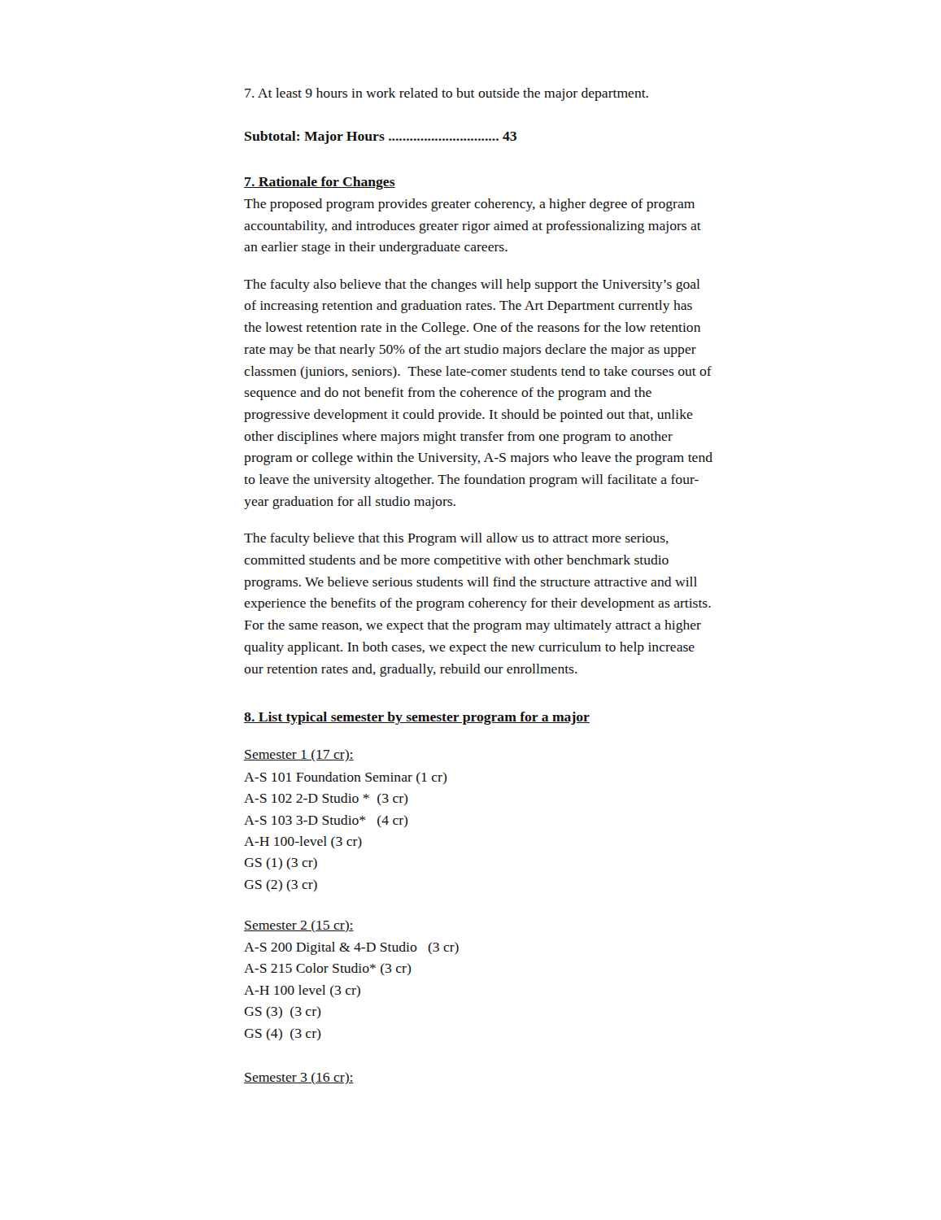7. At least 9 hours in work related to but outside the major department.
Subtotal: Major Hours ............................... 43
7. Rationale for Changes
The proposed program provides greater coherency, a higher degree of program accountability, and introduces greater rigor aimed at professionalizing majors at an earlier stage in their undergraduate careers.
The faculty also believe that the changes will help support the University’s goal of increasing retention and graduation rates. The Art Department currently has the lowest retention rate in the College. One of the reasons for the low retention rate may be that nearly 50% of the art studio majors declare the major as upper classmen (juniors, seniors). These late-comer students tend to take courses out of sequence and do not benefit from the coherence of the program and the progressive development it could provide. It should be pointed out that, unlike other disciplines where majors might transfer from one program to another program or college within the University, A-S majors who leave the program tend to leave the university altogether. The foundation program will facilitate a four-year graduation for all studio majors.
The faculty believe that this Program will allow us to attract more serious, committed students and be more competitive with other benchmark studio programs. We believe serious students will find the structure attractive and will experience the benefits of the program coherency for their development as artists. For the same reason, we expect that the program may ultimately attract a higher quality applicant. In both cases, we expect the new curriculum to help increase our retention rates and, gradually, rebuild our enrollments.
8. List typical semester by semester program for a major
Semester 1 (17 cr):
A-S 101 Foundation Seminar (1 cr)
A-S 102 2-D Studio * (3 cr)
A-S 103 3-D Studio* (4 cr)
A-H 100-level (3 cr)
GS (1) (3 cr)
GS (2) (3 cr)
Semester 2 (15 cr):
A-S 200 Digital & 4-D Studio (3 cr)
A-S 215 Color Studio* (3 cr)
A-H 100 level (3 cr)
GS (3) (3 cr)
GS (4) (3 cr)
Semester 3 (16 cr):